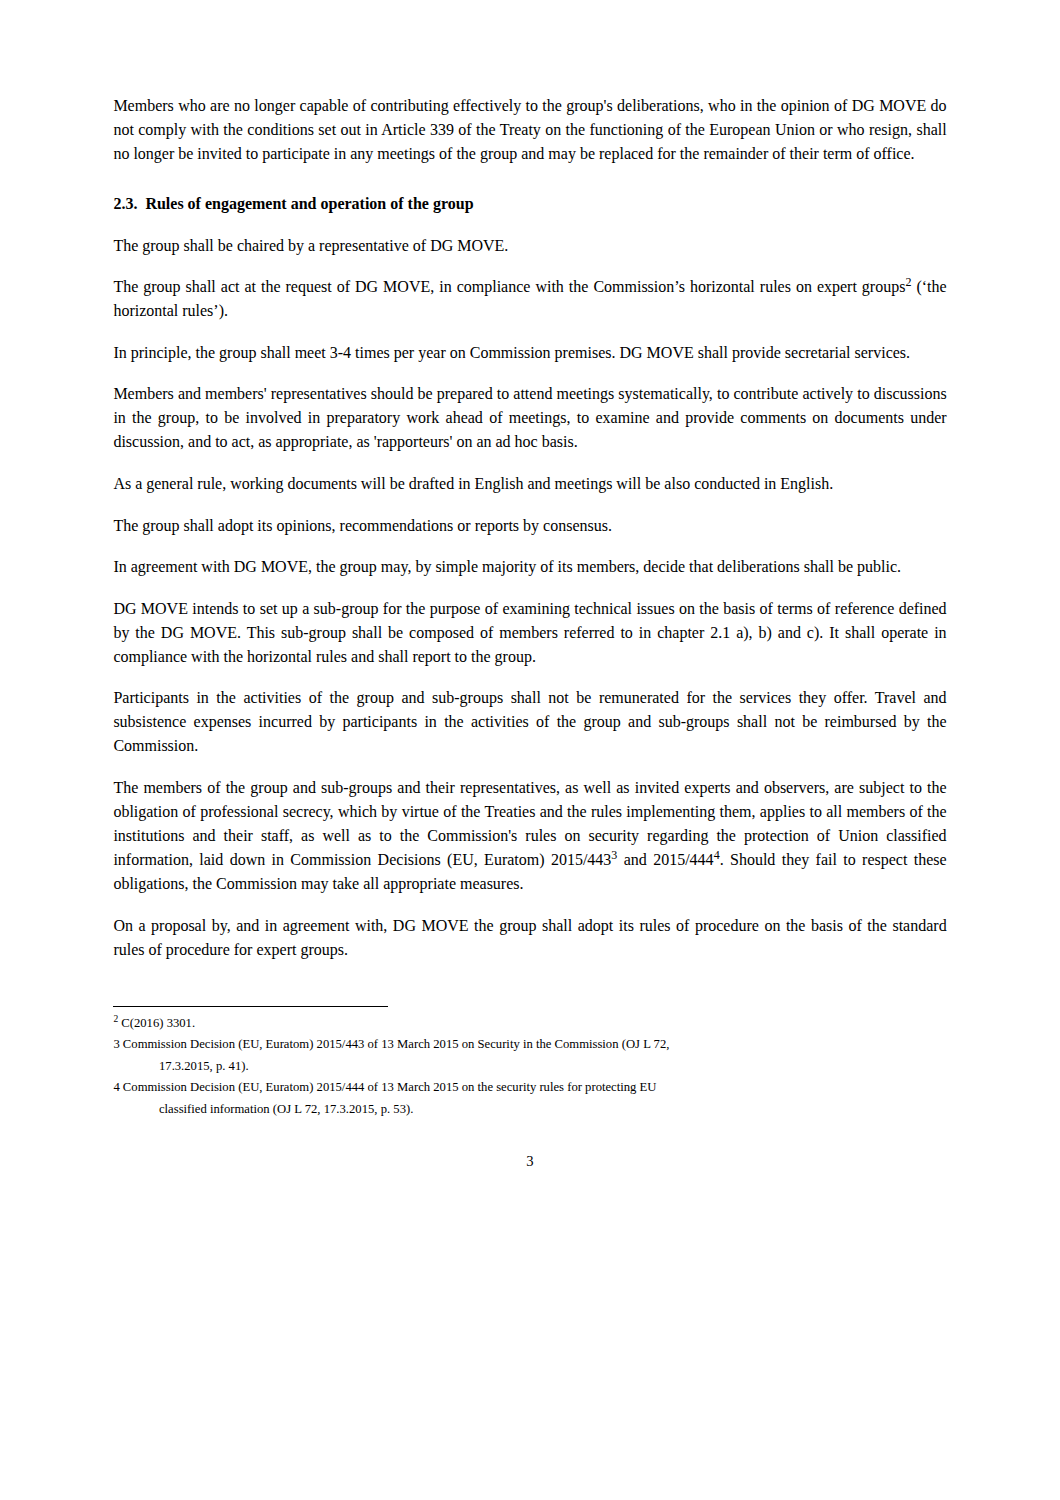Members who are no longer capable of contributing effectively to the group's deliberations, who in the opinion of DG MOVE do not comply with the conditions set out in Article 339 of the Treaty on the functioning of the European Union or who resign, shall no longer be invited to participate in any meetings of the group and may be replaced for the remainder of their term of office.
2.3. Rules of engagement and operation of the group
The group shall be chaired by a representative of DG MOVE.
The group shall act at the request of DG MOVE, in compliance with the Commission’s horizontal rules on expert groups2 (‘the horizontal rules’).
In principle, the group shall meet 3-4 times per year on Commission premises. DG MOVE shall provide secretarial services.
Members and members' representatives should be prepared to attend meetings systematically, to contribute actively to discussions in the group, to be involved in preparatory work ahead of meetings, to examine and provide comments on documents under discussion, and to act, as appropriate, as 'rapporteurs' on an ad hoc basis.
As a general rule, working documents will be drafted in English and meetings will be also conducted in English.
The group shall adopt its opinions, recommendations or reports by consensus.
In agreement with DG MOVE, the group may, by simple majority of its members, decide that deliberations shall be public.
DG MOVE intends to set up a sub-group for the purpose of examining technical issues on the basis of terms of reference defined by the DG MOVE. This sub-group shall be composed of members referred to in chapter 2.1 a), b) and c). It shall operate in compliance with the horizontal rules and shall report to the group.
Participants in the activities of the group and sub-groups shall not be remunerated for the services they offer. Travel and subsistence expenses incurred by participants in the activities of the group and sub-groups shall not be reimbursed by the Commission.
The members of the group and sub-groups and their representatives, as well as invited experts and observers, are subject to the obligation of professional secrecy, which by virtue of the Treaties and the rules implementing them, applies to all members of the institutions and their staff, as well as to the Commission's rules on security regarding the protection of Union classified information, laid down in Commission Decisions (EU, Euratom) 2015/4433 and 2015/4444. Should they fail to respect these obligations, the Commission may take all appropriate measures.
On a proposal by, and in agreement with, DG MOVE the group shall adopt its rules of procedure on the basis of the standard rules of procedure for expert groups.
2 C(2016) 3301.
3 Commission Decision (EU, Euratom) 2015/443 of 13 March 2015 on Security in the Commission (OJ L 72,
17.3.2015, p. 41).
4 Commission Decision (EU, Euratom) 2015/444 of 13 March 2015 on the security rules for protecting EU
classified information (OJ L 72, 17.3.2015, p. 53).
3